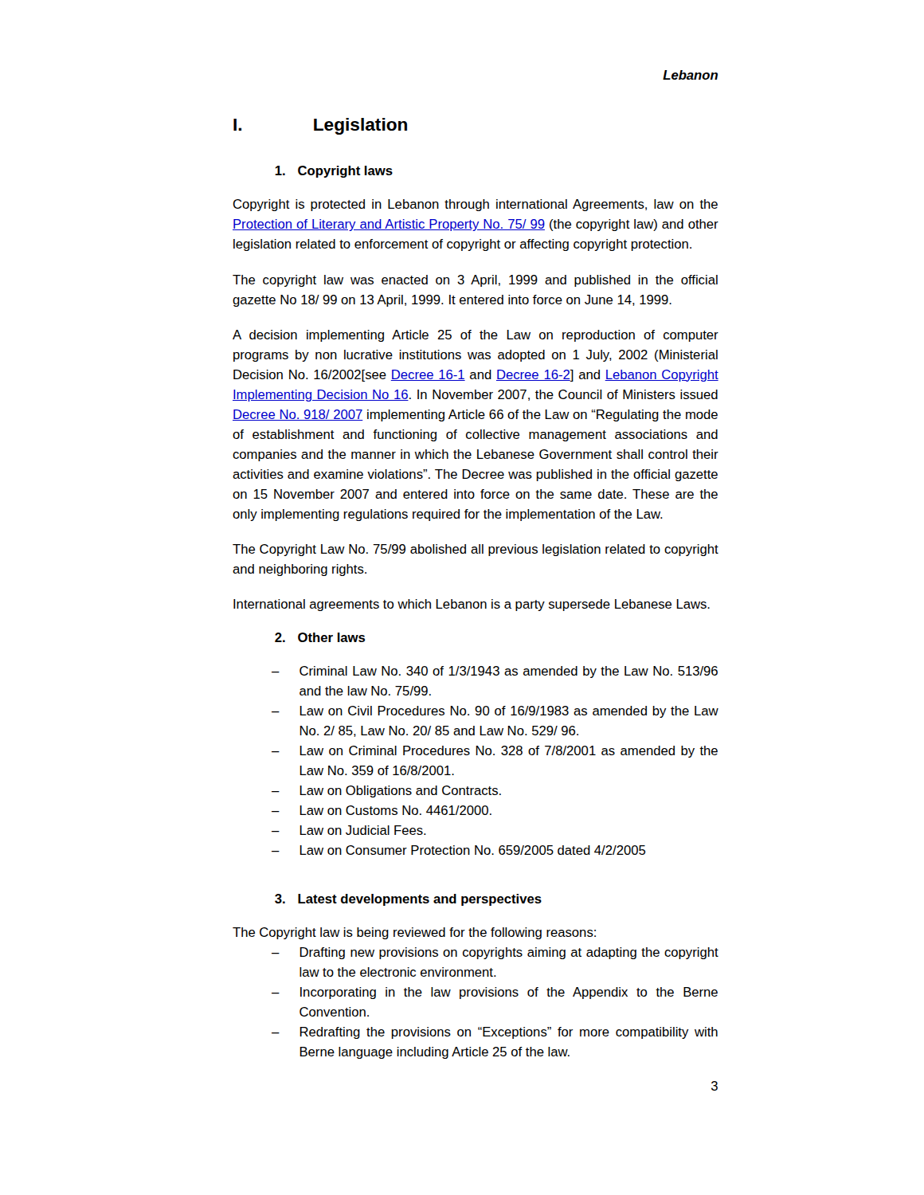Lebanon
I. Legislation
1. Copyright laws
Copyright is protected in Lebanon through international Agreements, law on the Protection of Literary and Artistic Property No. 75/ 99 (the copyright law) and other legislation related to enforcement of copyright or affecting copyright protection.
The copyright law was enacted on 3 April, 1999 and published in the official gazette No 18/ 99 on 13 April, 1999. It entered into force on June 14, 1999.
A decision implementing Article 25 of the Law on reproduction of computer programs by non lucrative institutions was adopted on 1 July, 2002 (Ministerial Decision No. 16/2002[see Decree 16-1 and Decree 16-2] and Lebanon Copyright Implementing Decision No 16. In November 2007, the Council of Ministers issued Decree No. 918/ 2007 implementing Article 66 of the Law on “Regulating the mode of establishment and functioning of collective management associations and companies and the manner in which the Lebanese Government shall control their activities and examine violations”. The Decree was published in the official gazette on 15 November 2007 and entered into force on the same date. These are the only implementing regulations required for the implementation of the Law.
The Copyright Law No. 75/99 abolished all previous legislation related to copyright and neighboring rights.
International agreements to which Lebanon is a party supersede Lebanese Laws.
2. Other laws
Criminal Law No. 340 of 1/3/1943 as amended by the Law No. 513/96 and the law No. 75/99.
Law on Civil Procedures No. 90 of 16/9/1983 as amended by the Law No. 2/ 85, Law No. 20/ 85 and Law No. 529/ 96.
Law on Criminal Procedures No. 328 of 7/8/2001 as amended by the Law No. 359 of 16/8/2001.
Law on Obligations and Contracts.
Law on Customs No. 4461/2000.
Law on Judicial Fees.
Law on Consumer Protection No. 659/2005 dated 4/2/2005
3. Latest developments and perspectives
The Copyright law is being reviewed for the following reasons:
Drafting new provisions on copyrights aiming at adapting the copyright law to the electronic environment.
Incorporating in the law provisions of the Appendix to the Berne Convention.
Redrafting the provisions on “Exceptions” for more compatibility with Berne language including Article 25 of the law.
3